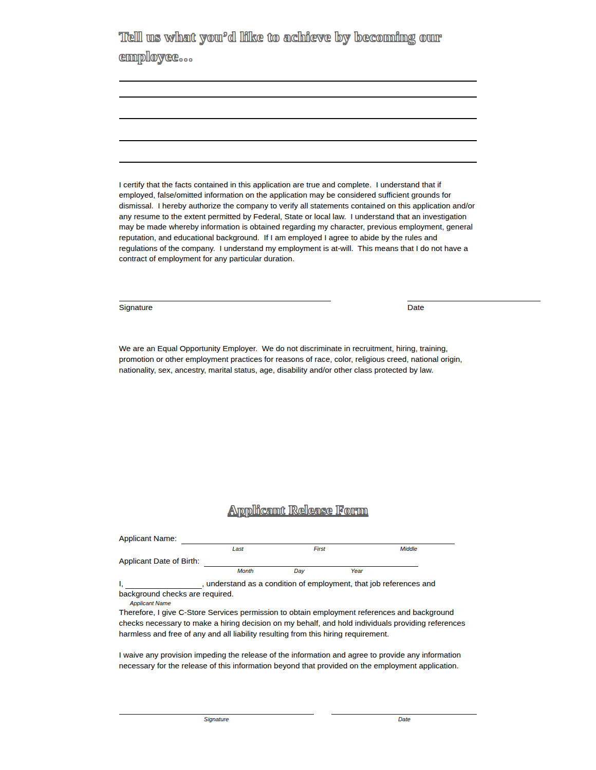Tell us what you’d like to achieve by becoming our employee…
I certify that the facts contained in this application are true and complete. I understand that if employed, false/omitted information on the application may be considered sufficient grounds for dismissal. I hereby authorize the company to verify all statements contained on this application and/or any resume to the extent permitted by Federal, State or local law. I understand that an investigation may be made whereby information is obtained regarding my character, previous employment, general reputation, and educational background. If I am employed I agree to abide by the rules and regulations of the company. I understand my employment is at-will. This means that I do not have a contract of employment for any particular duration.
Signature
Date
We are an Equal Opportunity Employer. We do not discriminate in recruitment, hiring, training, promotion or other employment practices for reasons of race, color, religious creed, national origin, nationality, sex, ancestry, marital status, age, disability and/or other class protected by law.
Applicant Release Form
Applicant Name:
Last First Middle
Applicant Date of Birth:
Month Day Year
I, , understand as a condition of employment, that job references and background checks are required.
Applicant Name
Therefore, I give C-Store Services permission to obtain employment references and background checks necessary to make a hiring decision on my behalf, and hold individuals providing references harmless and free of any and all liability resulting from this hiring requirement.
I waive any provision impeding the release of the information and agree to provide any information necessary for the release of this information beyond that provided on the employment application.
Signature
Date